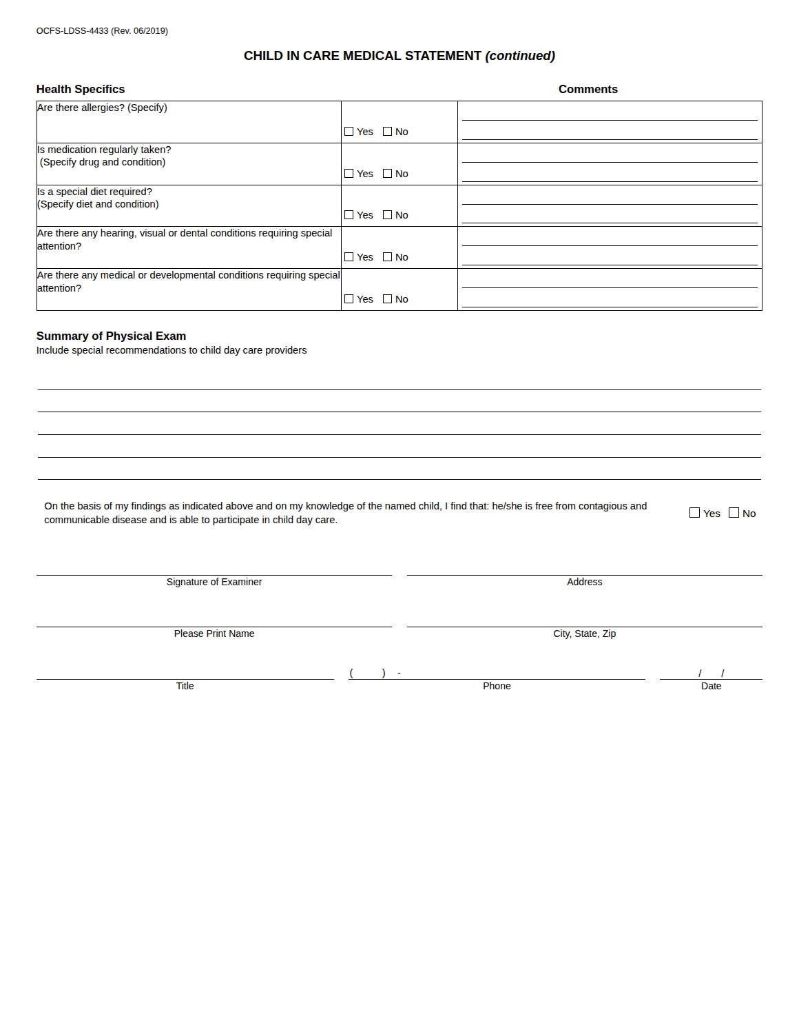OCFS-LDSS-4433 (Rev. 06/2019)
CHILD IN CARE MEDICAL STATEMENT (continued)
Health Specifics
Comments
| Are there allergies? (Specify) | Yes No | |
| Is medication regularly taken? (Specify drug and condition) | Yes No | |
| Is a special diet required? (Specify diet and condition) | Yes No | |
| Are there any hearing, visual or dental conditions requiring special attention? | Yes No | |
| Are there any medical or developmental conditions requiring special attention? | Yes No | |
Summary of Physical Exam
Include special recommendations to child day care providers
On the basis of my findings as indicated above and on my knowledge of the named child, I find that: he/she is free from contagious and communicable disease and is able to participate in child day care.
Yes No
Signature of Examiner
Address
Please Print Name
City, State, Zip
Title
( ) -
Phone
//
Date